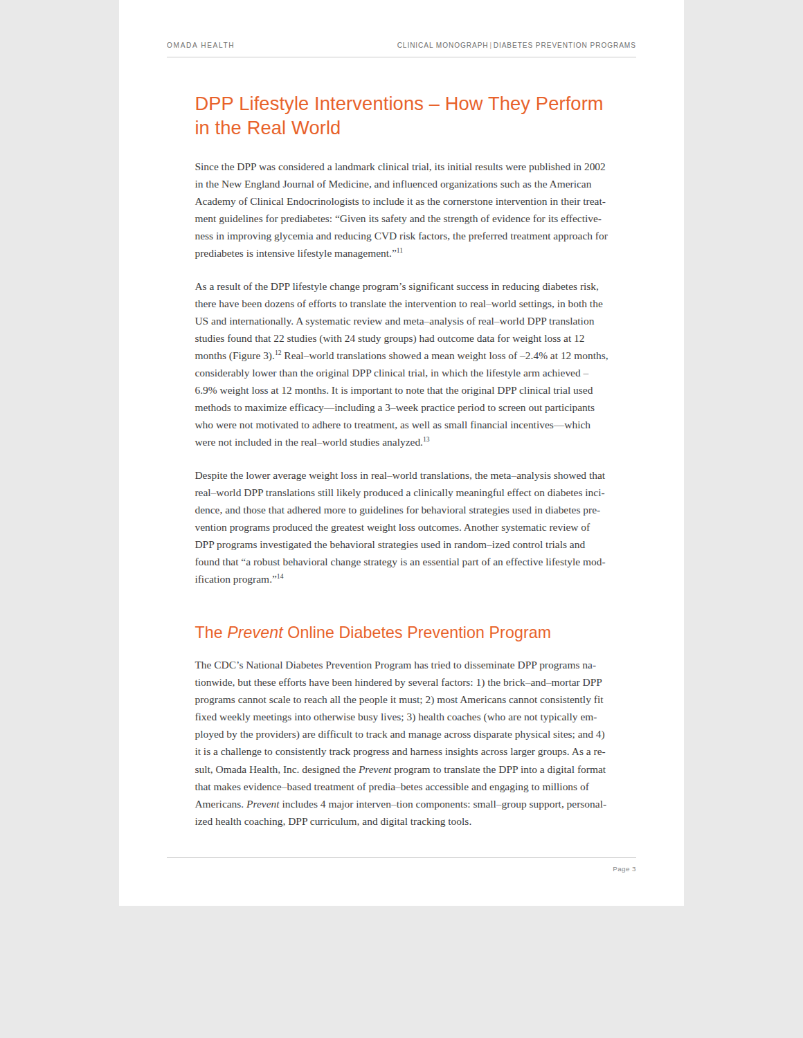Omada Health
Clinical Monograph|Diabetes Prevention Programs
DPP Lifestyle Interventions – How They Perform
in the Real World
Since the DPP was considered a landmark clinical trial, its initial results were published in 2002 in the New England Journal of Medicine, and influenced organizations such as the American Academy of Clinical Endocrinologists to include it as the cornerstone intervention in their treatment guidelines for prediabetes: “Given its safety and the strength of evidence for its effectiveness in improving glycemia and reducing CVD risk factors, the preferred treatment approach for prediabetes is intensive lifestyle management.”11
As a result of the DPP lifestyle change program’s significant success in reducing diabetes risk, there have been dozens of efforts to translate the intervention to real–world settings, in both the US and internationally. A systematic review and meta–analysis of real–world DPP translation studies found that 22 studies (with 24 study groups) had outcome data for weight loss at 12 months (Figure 3).12 Real–world translations showed a mean weight loss of –2.4% at 12 months, considerably lower than the original DPP clinical trial, in which the lifestyle arm achieved –6.9% weight loss at 12 months. It is important to note that the original DPP clinical trial used methods to maximize efficacy—including a 3–week practice period to screen out participants who were not motivated to adhere to treatment, as well as small financial incentives—which were not included in the real–world studies analyzed.13
Despite the lower average weight loss in real–world translations, the meta–analysis showed that real–world DPP translations still likely produced a clinically meaningful effect on diabetes incidence, and those that adhered more to guidelines for behavioral strategies used in diabetes prevention programs produced the greatest weight loss outcomes. Another systematic review of DPP programs investigated the behavioral strategies used in random–ized control trials and found that “a robust behavioral change strategy is an essential part of an effective lifestyle modification program.”14
The Prevent Online Diabetes Prevention Program
The CDC’s National Diabetes Prevention Program has tried to disseminate DPP programs nationwide, but these efforts have been hindered by several factors: 1) the brick–and–mortar DPP programs cannot scale to reach all the people it must; 2) most Americans cannot consistently fit fixed weekly meetings into otherwise busy lives; 3) health coaches (who are not typically employed by the providers) are difficult to track and manage across disparate physical sites; and 4) it is a challenge to consistently track progress and harness insights across larger groups. As a result, Omada Health, Inc. designed the Prevent program to translate the DPP into a digital format that makes evidence–based treatment of predia–betes accessible and engaging to millions of Americans. Prevent includes 4 major interven–tion components: small–group support, personalized health coaching, DPP curriculum, and digital tracking tools.
Page 3